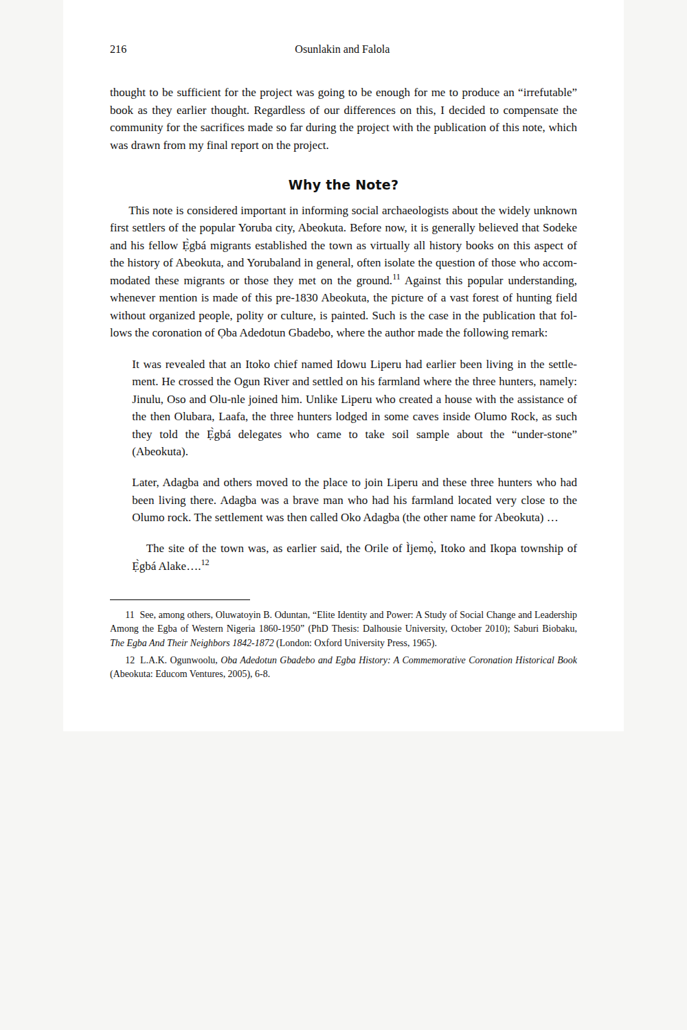216 Osunlakin and Falola
thought to be sufficient for the project was going to be enough for me to produce an “irrefutable” book as they earlier thought. Regardless of our differences on this, I decided to compensate the community for the sacrifices made so far during the project with the publication of this note, which was drawn from my final report on the project.
Why the Note?
This note is considered important in informing social archaeologists about the widely unknown first settlers of the popular Yoruba city, Abeokuta. Before now, it is generally believed that Sodeke and his fellow Ẹ̀gbá migrants established the town as virtually all history books on this aspect of the history of Abeokuta, and Yorubaland in general, often isolate the question of those who accommodated these migrants or those they met on the ground.11 Against this popular understanding, whenever mention is made of this pre-1830 Abeokuta, the picture of a vast forest of hunting field without organized people, polity or culture, is painted. Such is the case in the publication that follows the coronation of Ọba Adedotun Gbadebo, where the author made the following remark:
It was revealed that an Itoko chief named Idowu Liperu had earlier been living in the settlement. He crossed the Ogun River and settled on his farmland where the three hunters, namely: Jinulu, Oso and Olu-nle joined him. Unlike Liperu who created a house with the assistance of the then Olubara, Laafa, the three hunters lodged in some caves inside Olumo Rock, as such they told the Ẹ̀gbá delegates who came to take soil sample about the “under-stone” (Abeokuta).
Later, Adagba and others moved to the place to join Liperu and these three hunters who had been living there. Adagba was a brave man who had his farmland located very close to the Olumo rock. The settlement was then called Oko Adagba (the other name for Abeokuta) …
The site of the town was, as earlier said, the Orile of Ìjemọ̀, Itoko and Ikopa township of Ẹ̀gbá Alake….12
11 See, among others, Oluwatoyin B. Oduntan, “Elite Identity and Power: A Study of Social Change and Leadership Among the Egba of Western Nigeria 1860-1950” (PhD Thesis: Dalhousie University, October 2010); Saburi Biobaku, The Egba And Their Neighbors 1842-1872 (London: Oxford University Press, 1965).
12 L.A.K. Ogunwoolu, Oba Adedotun Gbadebo and Egba History: A Commemorative Coronation Historical Book (Abeokuta: Educom Ventures, 2005), 6-8.